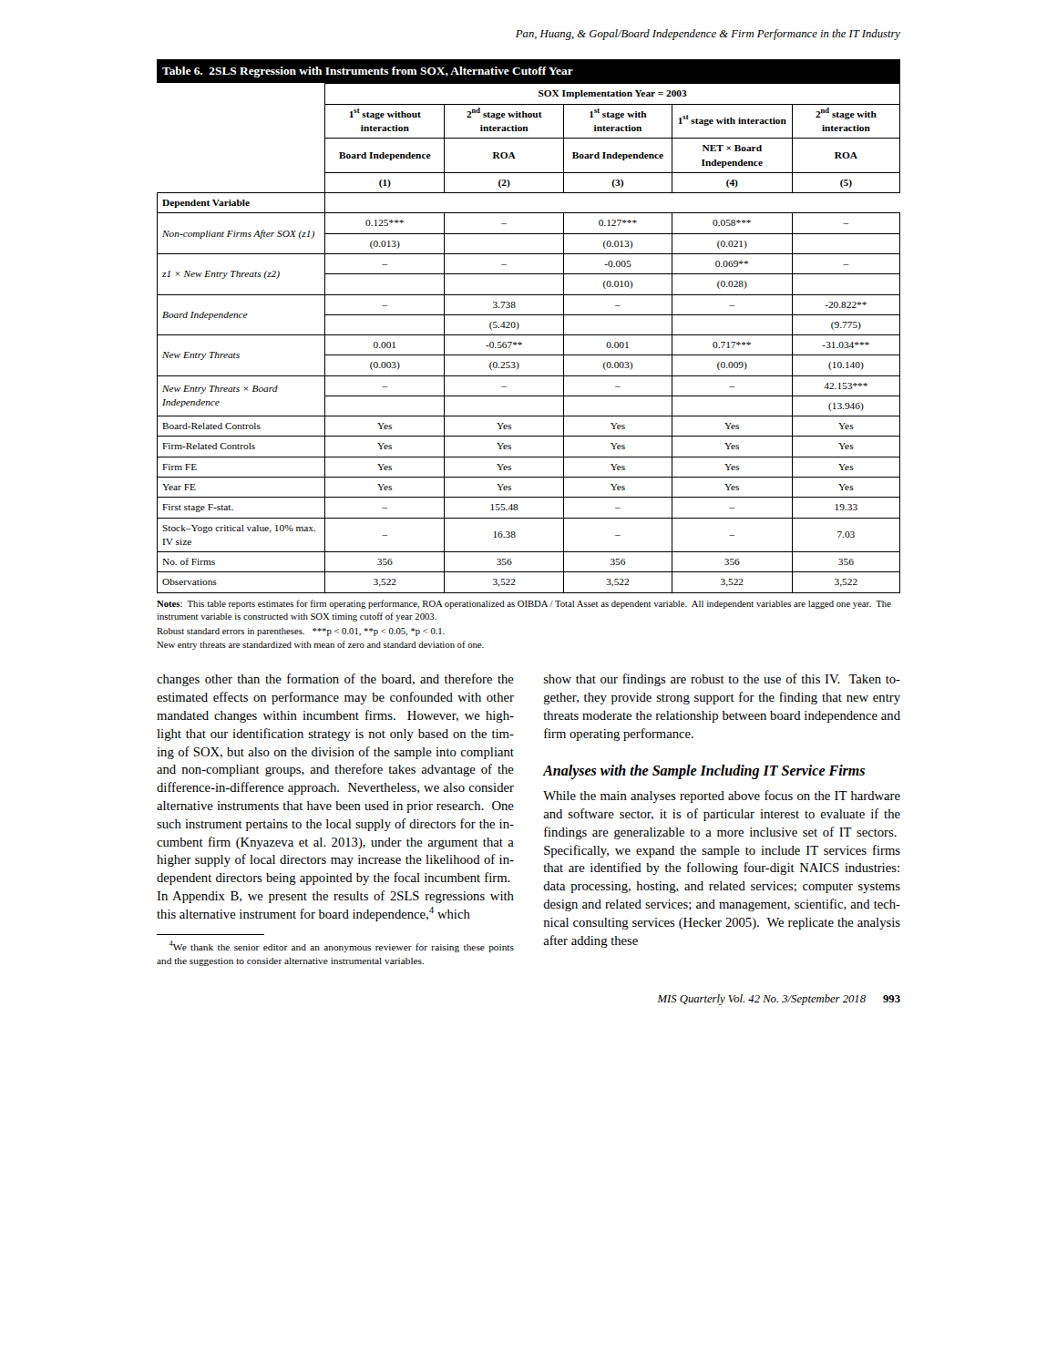Pan, Huang, & Gopal/Board Independence & Firm Performance in the IT Industry
Table 6. 2SLS Regression with Instruments from SOX, Alternative Cutoff Year
| | SOX Implementation Year = 2003 |
| --- | --- |
| 1 st stage without interaction | 2 nd stage without interaction | 1 st stage with interaction | 1 st stage with interaction | 2 nd stage with interaction |
| Board Independence | ROA | Board Independence | NET × Board Independence | ROA |
| (1) | (2) | (3) | (4) | (5) |
| Dependent Variable | |
| Non-compliant Firms After SOX (z1) | 0.125*** | – | 0.127*** | 0.058*** | – |
| (0.013) | | (0.013) | (0.021) | |
| z1 × New Entry Threats (z2) | – | – | -0.005 | 0.069** | – |
| | | (0.010) | (0.028) | |
| Board Independence | – | 3.738 | – | – | -20.822** |
| | (5.420) | | | (9.775) |
| New Entry Threats | 0.001 | -0.567** | 0.001 | 0.717*** | -31.034*** |
| (0.003) | (0.253) | (0.003) | (0.009) | (10.140) |
| New Entry Threats × Board Independence | – | – | – | – | 42.153*** |
| | | | | (13.946) |
| Board-Related Controls | Yes | Yes | Yes | Yes | Yes |
| Firm-Related Controls | Yes | Yes | Yes | Yes | Yes |
| Firm FE | Yes | Yes | Yes | Yes | Yes |
| Year FE | Yes | Yes | Yes | Yes | Yes |
| First stage F-stat. | – | 155.48 | – | – | 19.33 |
| Stock–Yogo critical value, 10% max. IV size | – | 16.38 | – | – | 7.03 |
| No. of Firms | 356 | 356 | 356 | 356 | 356 |
| Observations | 3,522 | 3,522 | 3,522 | 3,522 | 3,522 |
Notes: This table reports estimates for firm operating performance, ROA operationalized as OIBDA / Total Asset as dependent variable. All independent variables are lagged one year. The instrument variable is constructed with SOX timing cutoff of year 2003.
Robust standard errors in parentheses. ***p < 0.01, **p < 0.05, *p < 0.1.
New entry threats are standardized with mean of zero and standard deviation of one.
changes other than the formation of the board, and therefore the estimated effects on performance may be confounded with other mandated changes within incumbent firms. However, we highlight that our identification strategy is not only based on the timing of SOX, but also on the division of the sample into compliant and non-compliant groups, and therefore takes advantage of the difference-in-difference approach. Nevertheless, we also consider alternative instruments that have been used in prior research. One such instrument pertains to the local supply of directors for the incumbent firm (Knyazeva et al. 2013), under the argument that a higher supply of local directors may increase the likelihood of independent directors being appointed by the focal incumbent firm. In Appendix B, we present the results of 2SLS regressions with this alternative instrument for board independence,4 which
4We thank the senior editor and an anonymous reviewer for raising these points and the suggestion to consider alternative instrumental variables.
show that our findings are robust to the use of this IV. Taken together, they provide strong support for the finding that new entry threats moderate the relationship between board independence and firm operating performance.
Analyses with the Sample Including IT Service Firms
While the main analyses reported above focus on the IT hardware and software sector, it is of particular interest to evaluate if the findings are generalizable to a more inclusive set of IT sectors. Specifically, we expand the sample to include IT services firms that are identified by the following four-digit NAICS industries: data processing, hosting, and related services; computer systems design and related services; and management, scientific, and technical consulting services (Hecker 2005). We replicate the analysis after adding these
MIS Quarterly Vol. 42 No. 3/September 2018993